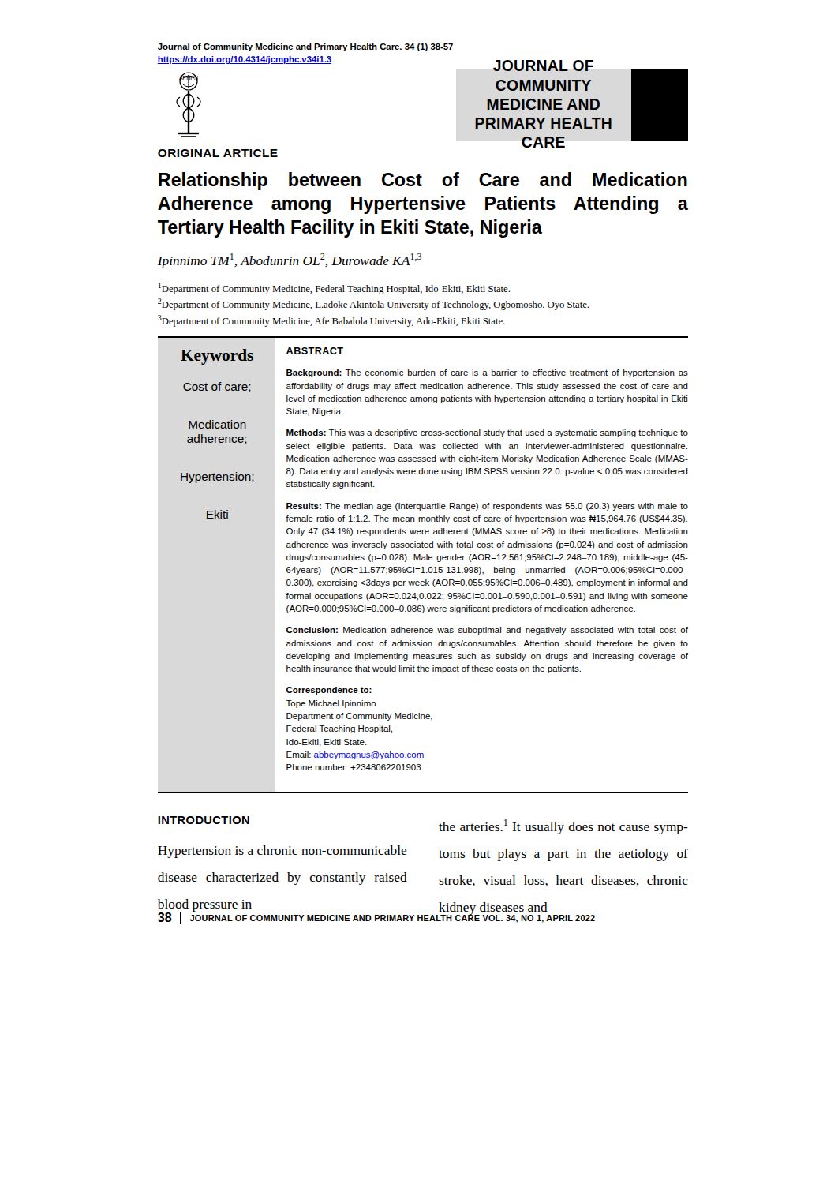Journal of Community Medicine and Primary Health Care. 34 (1) 38-57
https://dx.doi.org/10.4314/jcmphc.v34i1.3
APHPN
JOURNAL OF
COMMUNITY MEDICINE AND
PRIMARY HEALTH CARE
ORIGINAL ARTICLE
Relationship between Cost of Care and Medication Adherence among Hypertensive Patients Attending a Tertiary Health Facility in Ekiti State, Nigeria
Ipinnimo TM1, Abodunrin OL2, Durowade KA1,3
1Department of Community Medicine, Federal Teaching Hospital, Ido-Ekiti, Ekiti State.
2Department of Community Medicine, L.adoke Akintola University of Technology, Ogbomosho. Oyo State.
3Department of Community Medicine, Afe Babalola University, Ado-Ekiti, Ekiti State.
Keywords
Cost of care;
Medication adherence;
Hypertension;
Ekiti
ABSTRACT
Background: The economic burden of care is a barrier to effective treatment of hypertension as affordability of drugs may affect medication adherence. This study assessed the cost of care and level of medication adherence among patients with hypertension attending a tertiary hospital in Ekiti State, Nigeria.
Methods: This was a descriptive cross-sectional study that used a systematic sampling technique to select eligible patients. Data was collected with an interviewer-administered questionnaire. Medication adherence was assessed with eight-item Morisky Medication Adherence Scale (MMAS-8). Data entry and analysis were done using IBM SPSS version 22.0. p-value < 0.05 was considered statistically significant.
Results: The median age (Interquartile Range) of respondents was 55.0 (20.3) years with male to female ratio of 1:1.2. The mean monthly cost of care of hypertension was ₦15,964.76 (US$44.35). Only 47 (34.1%) respondents were adherent (MMAS score of ≥8) to their medications. Medication adherence was inversely associated with total cost of admissions (p=0.024) and cost of admission drugs/consumables (p=0.028). Male gender (AOR=12.561;95%CI=2.248–70.189), middle-age (45-64years) (AOR=11.577;95%CI=1.015-131.998), being unmarried (AOR=0.006;95%CI=0.000–0.300), exercising <3days per week (AOR=0.055;95%CI=0.006–0.489), employment in informal and formal occupations (AOR=0.024,0.022; 95%CI=0.001–0.590,0.001–0.591) and living with someone (AOR=0.000;95%CI=0.000–0.086) were significant predictors of medication adherence.
Conclusion: Medication adherence was suboptimal and negatively associated with total cost of admissions and cost of admission drugs/consumables. Attention should therefore be given to developing and implementing measures such as subsidy on drugs and increasing coverage of health insurance that would limit the impact of these costs on the patients.
Correspondence to:
Tope Michael Ipinnimo
Department of Community Medicine,
Federal Teaching Hospital,
Ido-Ekiti, Ekiti State.
Email: abbeymagnus@yahoo.com
Phone number: +2348062201903
INTRODUCTION
Hypertension is a chronic non-communicable disease characterized by constantly raised blood pressure in
the arteries.1 It usually does not cause symptoms but plays a part in the aetiology of stroke, visual loss, heart diseases, chronic kidney diseases and
38 JOURNAL OF COMMUNITY MEDICINE AND PRIMARY HEALTH CARE VOL. 34, NO 1, APRIL 2022